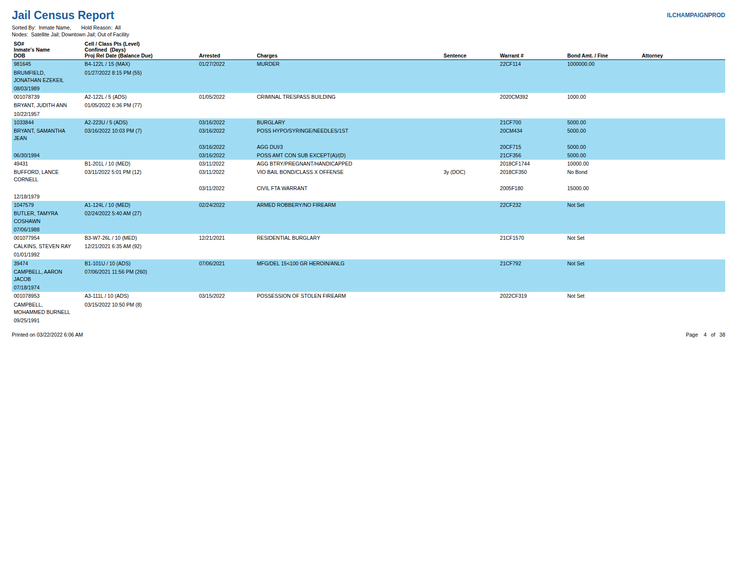ILCHAMPAIGNPROD
Jail Census Report
Sorted By: Inmate Name, Hold Reason: All
Nodes: Satellite Jail; Downtown Jail; Out of Facility
| SO# Inmate's Name DOB | Cell / Class Pts (Level) Confined (Days) Proj Rel Date (Balance Due) | Arrested | Charges | Sentence | Warrant # | Bond Amt. / Fine | Attorney |
| --- | --- | --- | --- | --- | --- | --- | --- |
| 981645 | B4-122L / 15 (MAX) | 01/27/2022 | MURDER | | 22CF114 | 1000000.00 | |
| BRUMFIELD, JONATHAN EZEKEIL | 01/27/2022 8:15 PM (55) | | | | | | |
| 08/03/1989 | | | | | | | |
| 001078739 | A2-122L / 5 (ADS) | 01/05/2022 | CRIMINAL TRESPASS BUILDING | | 2020CM392 | 1000.00 | |
| BRYANT, JUDITH ANN | 01/05/2022 6:36 PM (77) | | | | | | |
| 10/22/1957 | | | | | | | |
| 1033844 | A2-223U / 5 (ADS) | 03/16/2022 | BURGLARY | | 21CF700 | 5000.00 | |
| BRYANT, SAMANTHA JEAN | 03/16/2022 10:03 PM (7) | 03/16/2022 | POSS HYPO/SYRINGE/NEEDLES/1ST | | 20CM434 | 5000.00 | |
| | | 03/16/2022 | AGG DUI/3 | | 20CF715 | 5000.00 | |
| 06/30/1994 | | 03/16/2022 | POSS AMT CON SUB EXCEPT(A)/(D) | | 21CF356 | 5000.00 | |
| 49431 | B1-201L / 10 (MED) | 03/11/2022 | AGG BTRY/PREGNANT/HANDICAPPED | | 2018CF1744 | 10000.00 | |
| BUFFORD, LANCE CORNELL | 03/11/2022 5:01 PM (12) | 03/11/2022 | VIO BAIL BOND/CLASS X OFFENSE | 3y (DOC) | 2018CF350 | No Bond | |
| | | 03/11/2022 | CIVIL FTA WARRANT | | 2005F180 | 15000.00 | |
| 12/18/1979 | | | | | | | |
| 1047579 | A1-124L / 10 (MED) | 02/24/2022 | ARMED ROBBERY/NO FIREARM | | 22CF232 | Not Set | |
| BUTLER, TAMYRA COSHAWN | 02/24/2022 5:40 AM (27) | | | | | | |
| 07/06/1988 | | | | | | | |
| 001077954 | B3-W7-26L / 10 (MED) | 12/21/2021 | RESIDENTIAL BURGLARY | | 21CF1570 | Not Set | |
| CALKINS, STEVEN RAY | 12/21/2021 6:35 AM (92) | | | | | | |
| 01/01/1992 | | | | | | | |
| 39474 | B1-101U / 10 (ADS) | 07/06/2021 | MFG/DEL 15<100 GR HEROIN/ANLG | | 21CF792 | Not Set | |
| CAMPBELL, AARON JACOB | 07/06/2021 11:56 PM (260) | | | | | | |
| 07/18/1974 | | | | | | | |
| 001078953 | A3-111L / 10 (ADS) | 03/15/2022 | POSSESSION OF STOLEN FIREARM | | 2022CF319 | Not Set | |
| CAMPBELL, MOHAMMED BURNELL | 03/15/2022 10:50 PM (8) | | | | | | |
| 09/25/1991 | | | | | | | |
Printed on 03/22/2022 6:06 AM Page 4 of 38